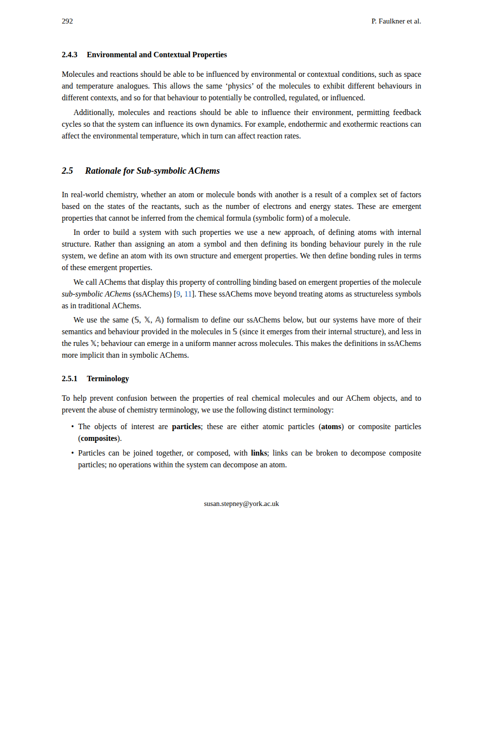292 P. Faulkner et al.
2.4.3 Environmental and Contextual Properties
Molecules and reactions should be able to be influenced by environmental or contextual conditions, such as space and temperature analogues. This allows the same ‘physics’ of the molecules to exhibit different behaviours in different contexts, and so for that behaviour to potentially be controlled, regulated, or influenced.
Additionally, molecules and reactions should be able to influence their environment, permitting feedback cycles so that the system can influence its own dynamics. For example, endothermic and exothermic reactions can affect the environmental temperature, which in turn can affect reaction rates.
2.5 Rationale for Sub-symbolic AChems
In real-world chemistry, whether an atom or molecule bonds with another is a result of a complex set of factors based on the states of the reactants, such as the number of electrons and energy states. These are emergent properties that cannot be inferred from the chemical formula (symbolic form) of a molecule.
In order to build a system with such properties we use a new approach, of defining atoms with internal structure. Rather than assigning an atom a symbol and then defining its bonding behaviour purely in the rule system, we define an atom with its own structure and emergent properties. We then define bonding rules in terms of these emergent properties.
We call AChems that display this property of controlling binding based on emergent properties of the molecule sub-symbolic AChems (ssAChems) [9, 11]. These ssAChems move beyond treating atoms as structureless symbols as in traditional AChems.
We use the same (𝕊, 𝕏, 𝔸) formalism to define our ssAChems below, but our systems have more of their semantics and behaviour provided in the molecules in 𝕊 (since it emerges from their internal structure), and less in the rules 𝕏; behaviour can emerge in a uniform manner across molecules. This makes the definitions in ssAChems more implicit than in symbolic AChems.
2.5.1 Terminology
To help prevent confusion between the properties of real chemical molecules and our AChem objects, and to prevent the abuse of chemistry terminology, we use the following distinct terminology:
The objects of interest are particles; these are either atomic particles (atoms) or composite particles (composites).
Particles can be joined together, or composed, with links; links can be broken to decompose composite particles; no operations within the system can decompose an atom.
susan.stepney@york.ac.uk